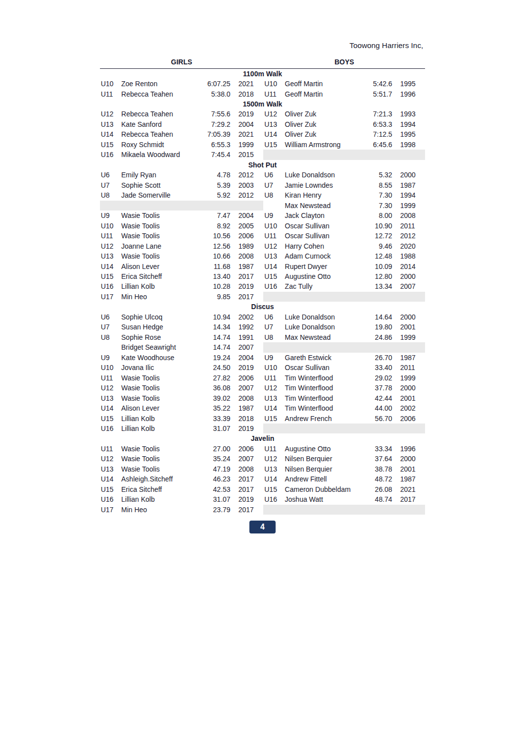Toowong Harriers Inc,
| GIRLS | BOYS |
| 1100m Walk |
| U10 | Zoe Renton | 6:07.25 | 2021 | U10 | Geoff Martin | 5:42.6 | 1995 |
| U11 | Rebecca Teahen | 5:38.0 | 2018 | U11 | Geoff Martin | 5:51.7 | 1996 |
| 1500m Walk |
| U12 | Rebecca Teahen | 7:55.6 | 2019 | U12 | Oliver Zuk | 7:21.3 | 1993 |
| U13 | Kate Sanford | 7:29.2 | 2004 | U13 | Oliver Zuk | 6:53.3 | 1994 |
| U14 | Rebecca Teahen | 7:05.39 | 2021 | U14 | Oliver Zuk | 7:12.5 | 1995 |
| U15 | Roxy Schmidt | 6:55.3 | 1999 | U15 | William Armstrong | 6:45.6 | 1998 |
| U16 | Mikaela Woodward | 7:45.4 | 2015 | | | | |
| Shot Put |
| U6 | Emily Ryan | 4.78 | 2012 | U6 | Luke Donaldson | 5.32 | 2000 |
| U7 | Sophie Scott | 5.39 | 2003 | U7 | Jamie Lowndes | 8.55 | 1987 |
| U8 | Jade Somerville | 5.92 | 2012 | U8 | Kiran Henry | 7.30 | 1994 |
| | | | | | Max Newstead | 7.30 | 1999 |
| U9 | Wasie Toolis | 7.47 | 2004 | U9 | Jack Clayton | 8.00 | 2008 |
| U10 | Wasie Toolis | 8.92 | 2005 | U10 | Oscar Sullivan | 10.90 | 2011 |
| U11 | Wasie Toolis | 10.56 | 2006 | U11 | Oscar Sullivan | 12.72 | 2012 |
| U12 | Joanne Lane | 12.56 | 1989 | U12 | Harry Cohen | 9.46 | 2020 |
| U13 | Wasie Toolis | 10.66 | 2008 | U13 | Adam Curnock | 12.48 | 1988 |
| U14 | Alison Lever | 11.68 | 1987 | U14 | Rupert Dwyer | 10.09 | 2014 |
| U15 | Erica Sitcheff | 13.40 | 2017 | U15 | Augustine Otto | 12.80 | 2000 |
| U16 | Lillian Kolb | 10.28 | 2019 | U16 | Zac Tully | 13.34 | 2007 |
| U17 | Min Heo | 9.85 | 2017 | | | | |
| Discus |
| U6 | Sophie Ulcoq | 10.94 | 2002 | U6 | Luke Donaldson | 14.64 | 2000 |
| U7 | Susan Hedge | 14.34 | 1992 | U7 | Luke Donaldson | 19.80 | 2001 |
| U8 | Sophie Rose | 14.74 | 1991 | U8 | Max Newstead | 24.86 | 1999 |
| | Bridget Seawright | 14.74 | 2007 | | | | |
| U9 | Kate Woodhouse | 19.24 | 2004 | U9 | Gareth Estwick | 26.70 | 1987 |
| U10 | Jovana Ilic | 24.50 | 2019 | U10 | Oscar Sullivan | 33.40 | 2011 |
| U11 | Wasie Toolis | 27.82 | 2006 | U11 | Tim Winterflood | 29.02 | 1999 |
| U12 | Wasie Toolis | 36.08 | 2007 | U12 | Tim Winterflood | 37.78 | 2000 |
| U13 | Wasie Toolis | 39.02 | 2008 | U13 | Tim Winterflood | 42.44 | 2001 |
| U14 | Alison Lever | 35.22 | 1987 | U14 | Tim Winterflood | 44.00 | 2002 |
| U15 | Lillian Kolb | 33.39 | 2018 | U15 | Andrew French | 56.70 | 2006 |
| U16 | Lillian Kolb | 31.07 | 2019 | | | | |
| Javelin |
| U11 | Wasie Toolis | 27.00 | 2006 | U11 | Augustine Otto | 33.34 | 1996 |
| U12 | Wasie Toolis | 35.24 | 2007 | U12 | Nilsen Berquier | 37.64 | 2000 |
| U13 | Wasie Toolis | 47.19 | 2008 | U13 | Nilsen Berquier | 38.78 | 2001 |
| U14 | Ashleigh.Sitcheff | 46.23 | 2017 | U14 | Andrew Fittell | 48.72 | 1987 |
| U15 | Erica Sitcheff | 42.53 | 2017 | U15 | Cameron Dubbeldam | 26.08 | 2021 |
| U16 | Lillian Kolb | 31.07 | 2019 | U16 | Joshua Watt | 48.74 | 2017 |
| U17 | Min Heo | 23.79 | 2017 | | | | |
4